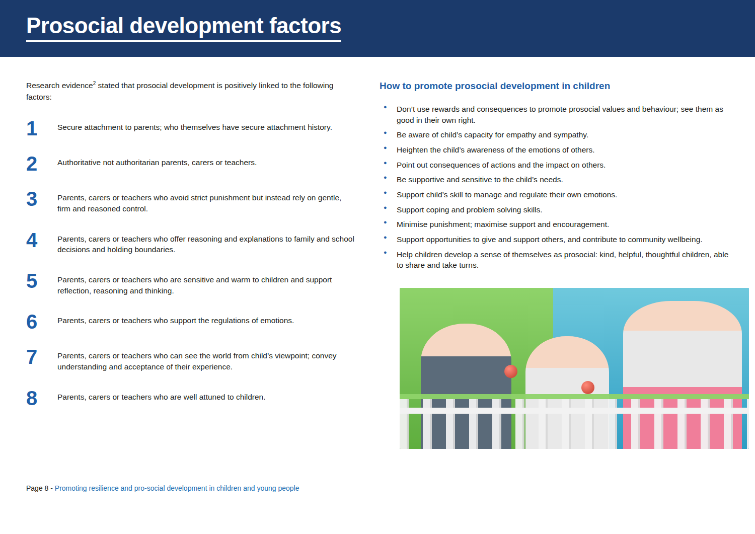Prosocial development factors
Research evidence2 stated that prosocial development is positively linked to the following factors:
1 Secure attachment to parents; who themselves have secure attachment history.
2 Authoritative not authoritarian parents, carers or teachers.
3 Parents, carers or teachers who avoid strict punishment but instead rely on gentle, firm and reasoned control.
4 Parents, carers or teachers who offer reasoning and explanations to family and school decisions and holding boundaries.
5 Parents, carers or teachers who are sensitive and warm to children and support reflection, reasoning and thinking.
6 Parents, carers or teachers who support the regulations of emotions.
7 Parents, carers or teachers who can see the world from child’s viewpoint; convey understanding and acceptance of their experience.
8 Parents, carers or teachers who are well attuned to children.
How to promote prosocial development in children
Don’t use rewards and consequences to promote prosocial values and behaviour; see them as good in their own right.
Be aware of child’s capacity for empathy and sympathy.
Heighten the child’s awareness of the emotions of others.
Point out consequences of actions and the impact on others.
Be supportive and sensitive to the child’s needs.
Support child’s skill to manage and regulate their own emotions.
Support coping and problem solving skills.
Minimise punishment; maximise support and encouragement.
Support opportunities to give and support others, and contribute to community wellbeing.
Help children develop a sense of themselves as prosocial: kind, helpful, thoughtful children, able to share and take turns.
Page 8 - Promoting resilience and pro-social development in children and young people